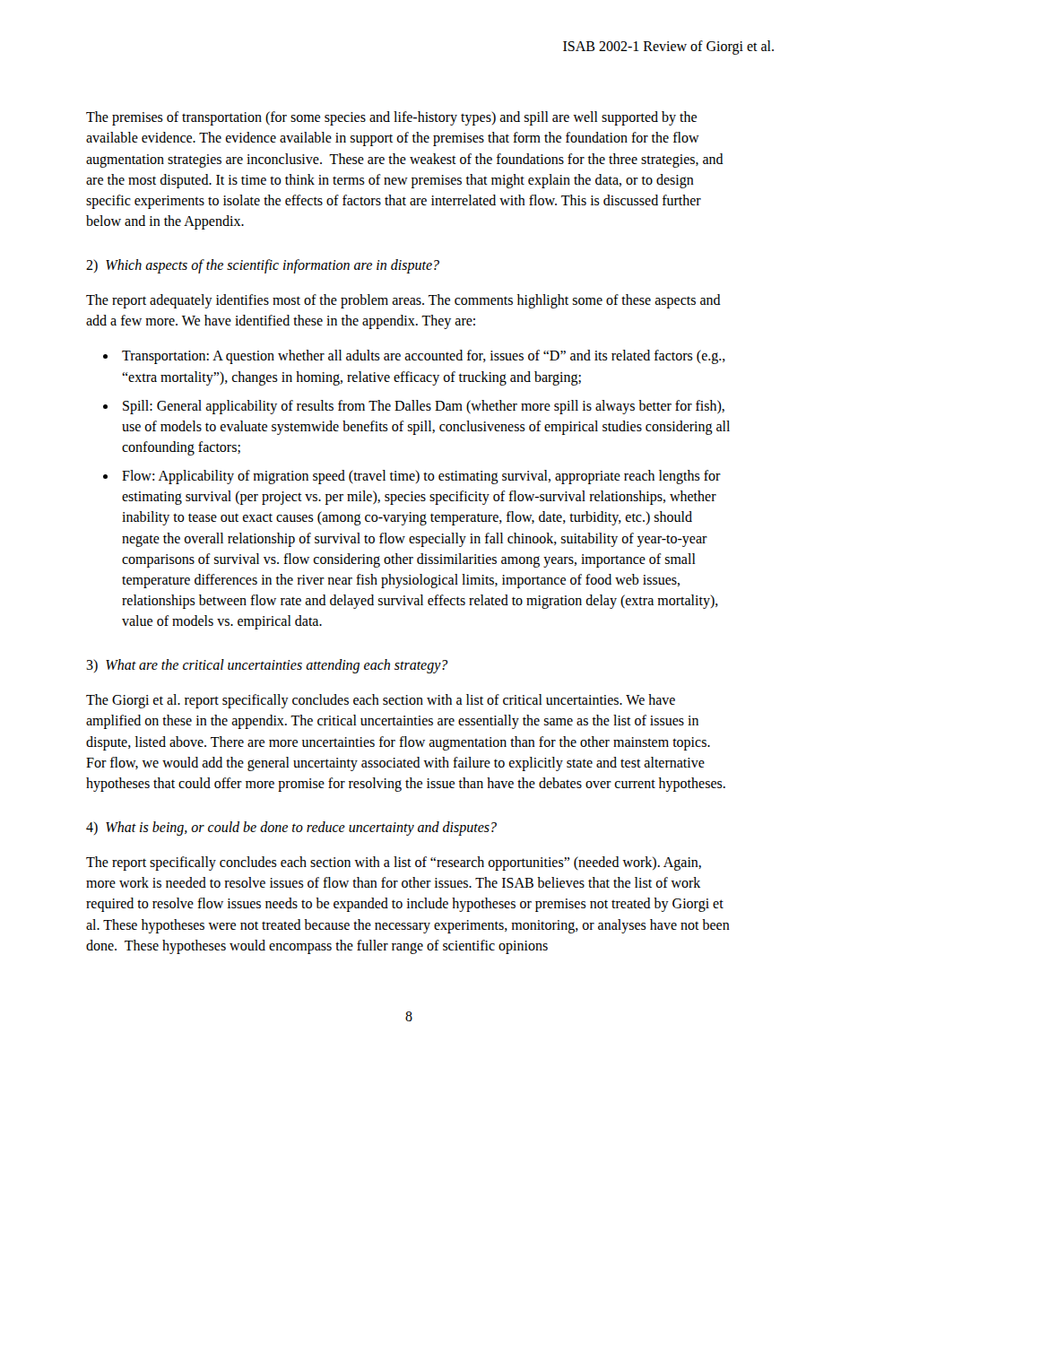ISAB 2002-1 Review of Giorgi et al.
The premises of transportation (for some species and life-history types) and spill are well supported by the available evidence. The evidence available in support of the premises that form the foundation for the flow augmentation strategies are inconclusive. These are the weakest of the foundations for the three strategies, and are the most disputed. It is time to think in terms of new premises that might explain the data, or to design specific experiments to isolate the effects of factors that are interrelated with flow. This is discussed further below and in the Appendix.
2) Which aspects of the scientific information are in dispute?
The report adequately identifies most of the problem areas. The comments highlight some of these aspects and add a few more. We have identified these in the appendix. They are:
Transportation: A question whether all adults are accounted for, issues of “D” and its related factors (e.g., “extra mortality”), changes in homing, relative efficacy of trucking and barging;
Spill: General applicability of results from The Dalles Dam (whether more spill is always better for fish), use of models to evaluate systemwide benefits of spill, conclusiveness of empirical studies considering all confounding factors;
Flow: Applicability of migration speed (travel time) to estimating survival, appropriate reach lengths for estimating survival (per project vs. per mile), species specificity of flow-survival relationships, whether inability to tease out exact causes (among co-varying temperature, flow, date, turbidity, etc.) should negate the overall relationship of survival to flow especially in fall chinook, suitability of year-to-year comparisons of survival vs. flow considering other dissimilarities among years, importance of small temperature differences in the river near fish physiological limits, importance of food web issues, relationships between flow rate and delayed survival effects related to migration delay (extra mortality), value of models vs. empirical data.
3) What are the critical uncertainties attending each strategy?
The Giorgi et al. report specifically concludes each section with a list of critical uncertainties. We have amplified on these in the appendix. The critical uncertainties are essentially the same as the list of issues in dispute, listed above. There are more uncertainties for flow augmentation than for the other mainstem topics. For flow, we would add the general uncertainty associated with failure to explicitly state and test alternative hypotheses that could offer more promise for resolving the issue than have the debates over current hypotheses.
4) What is being, or could be done to reduce uncertainty and disputes?
The report specifically concludes each section with a list of “research opportunities” (needed work). Again, more work is needed to resolve issues of flow than for other issues. The ISAB believes that the list of work required to resolve flow issues needs to be expanded to include hypotheses or premises not treated by Giorgi et al. These hypotheses were not treated because the necessary experiments, monitoring, or analyses have not been done. These hypotheses would encompass the fuller range of scientific opinions
8